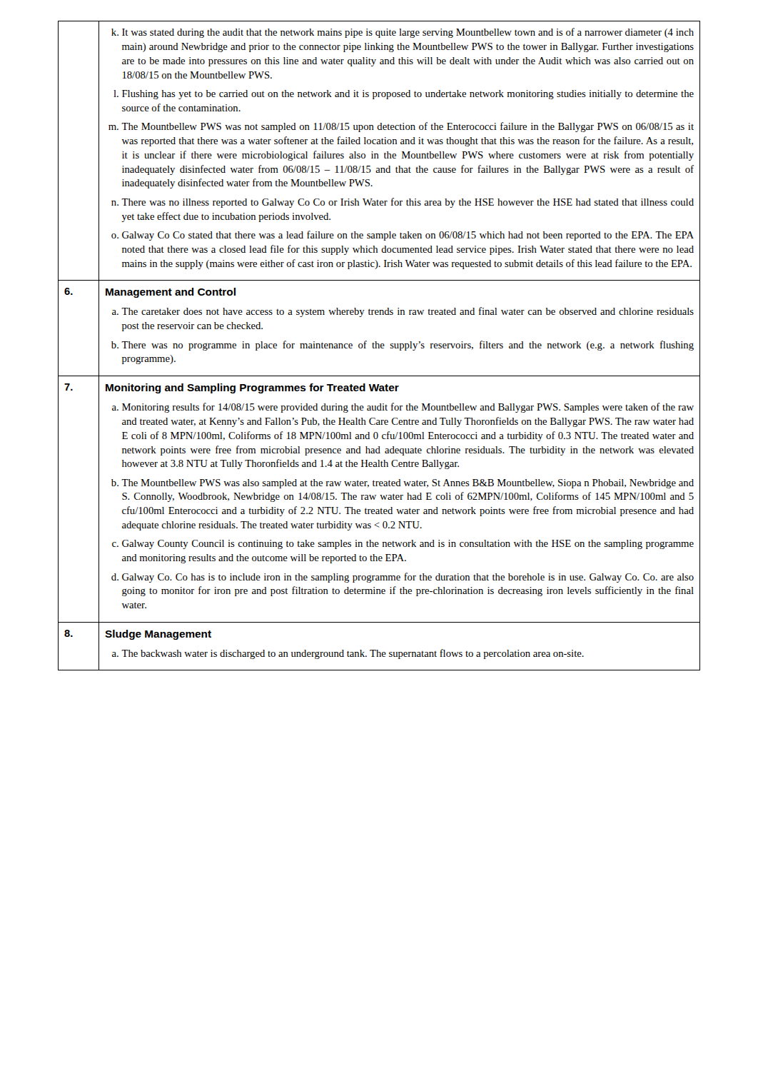| | It was stated during the audit that the network mains pipe is quite large serving Mountbellew town and is of a narrower diameter (4 inch main) around Newbridge and prior to the connector pipe linking the Mountbellew PWS to the tower in Ballygar. Further investigations are to be made into pressures on this line and water quality and this will be dealt with under the Audit which was also carried out on 18/08/15 on the Mountbellew PWS. Flushing has yet to be carried out on the network and it is proposed to undertake network monitoring studies initially to determine the source of the contamination. The Mountbellew PWS was not sampled on 11/08/15 upon detection of the Enterococci failure in the Ballygar PWS on 06/08/15 as it was reported that there was a water softener at the failed location and it was thought that this was the reason for the failure. As a result, it is unclear if there were microbiological failures also in the Mountbellew PWS where customers were at risk from potentially inadequately disinfected water from 06/08/15 – 11/08/15 and that the cause for failures in the Ballygar PWS were as a result of inadequately disinfected water from the Mountbellew PWS. There was no illness reported to Galway Co Co or Irish Water for this area by the HSE however the HSE had stated that illness could yet take effect due to incubation periods involved. Galway Co Co stated that there was a lead failure on the sample taken on 06/08/15 which had not been reported to the EPA. The EPA noted that there was a closed lead file for this supply which documented lead service pipes. Irish Water stated that there were no lead mains in the supply (mains were either of cast iron or plastic). Irish Water was requested to submit details of this lead failure to the EPA. |
| 6. | Management and Control The caretaker does not have access to a system whereby trends in raw treated and final water can be observed and chlorine residuals post the reservoir can be checked. There was no programme in place for maintenance of the supply’s reservoirs, filters and the network (e.g. a network flushing programme). |
| 7. | Monitoring and Sampling Programmes for Treated Water Monitoring results for 14/08/15 were provided during the audit for the Mountbellew and Ballygar PWS. Samples were taken of the raw and treated water, at Kenny’s and Fallon’s Pub, the Health Care Centre and Tully Thoronfields on the Ballygar PWS. The raw water had E coli of 8 MPN/100ml, Coliforms of 18 MPN/100ml and 0 cfu/100ml Enterococci and a turbidity of 0.3 NTU. The treated water and network points were free from microbial presence and had adequate chlorine residuals. The turbidity in the network was elevated however at 3.8 NTU at Tully Thoronfields and 1.4 at the Health Centre Ballygar. The Mountbellew PWS was also sampled at the raw water, treated water, St Annes B&B Mountbellew, Siopa n Phobail, Newbridge and S. Connolly, Woodbrook, Newbridge on 14/08/15. The raw water had E coli of 62MPN/100ml, Coliforms of 145 MPN/100ml and 5 cfu/100ml Enterococci and a turbidity of 2.2 NTU. The treated water and network points were free from microbial presence and had adequate chlorine residuals. The treated water turbidity was < 0.2 NTU. Galway County Council is continuing to take samples in the network and is in consultation with the HSE on the sampling programme and monitoring results and the outcome will be reported to the EPA. Galway Co. Co has is to include iron in the sampling programme for the duration that the borehole is in use. Galway Co. Co. are also going to monitor for iron pre and post filtration to determine if the pre-chlorination is decreasing iron levels sufficiently in the final water. |
| 8. | Sludge Management The backwash water is discharged to an underground tank. The supernatant flows to a percolation area on-site. |